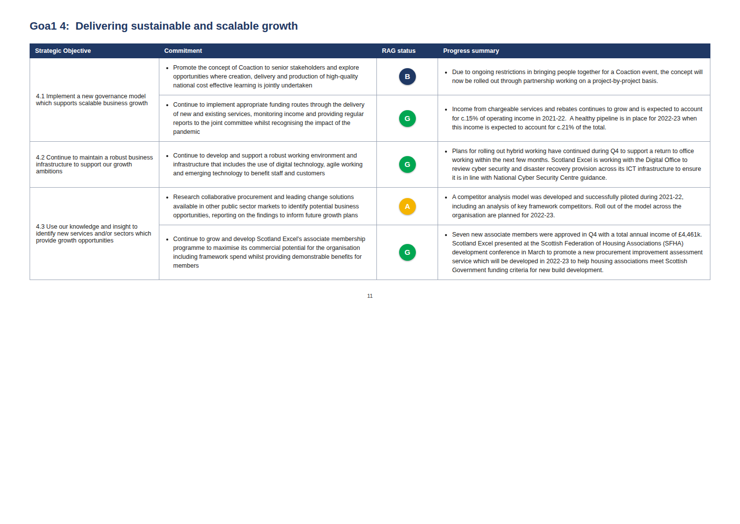Goa1 4: Delivering sustainable and scalable growth
| Strategic Objective | Commitment | RAG status | Progress summary |
| --- | --- | --- | --- |
| 4.1 Implement a new governance model which supports scalable business growth | Promote the concept of Coaction to senior stakeholders and explore opportunities where creation, delivery and production of high-quality national cost effective learning is jointly undertaken | B | Due to ongoing restrictions in bringing people together for a Coaction event, the concept will now be rolled out through partnership working on a project-by-project basis. |
| Continue to implement appropriate funding routes through the delivery of new and existing services, monitoring income and providing regular reports to the joint committee whilst recognising the impact of the pandemic | G | Income from chargeable services and rebates continues to grow and is expected to account for c.15% of operating income in 2021-22. A healthy pipeline is in place for 2022-23 when this income is expected to account for c.21% of the total. |
| 4.2 Continue to maintain a robust business infrastructure to support our growth ambitions | Continue to develop and support a robust working environment and infrastructure that includes the use of digital technology, agile working and emerging technology to benefit staff and customers | G | Plans for rolling out hybrid working have continued during Q4 to support a return to office working within the next few months. Scotland Excel is working with the Digital Office to review cyber security and disaster recovery provision across its ICT infrastructure to ensure it is in line with National Cyber Security Centre guidance. |
| 4.3 Use our knowledge and insight to identify new services and/or sectors which provide growth opportunities | Research collaborative procurement and leading change solutions available in other public sector markets to identify potential business opportunities, reporting on the findings to inform future growth plans | A | A competitor analysis model was developed and successfully piloted during 2021-22, including an analysis of key framework competitors. Roll out of the model across the organisation are planned for 2022-23. |
| Continue to grow and develop Scotland Excel's associate membership programme to maximise its commercial potential for the organisation including framework spend whilst providing demonstrable benefits for members | G | Seven new associate members were approved in Q4 with a total annual income of £4,461k. Scotland Excel presented at the Scottish Federation of Housing Associations (SFHA) development conference in March to promote a new procurement improvement assessment service which will be developed in 2022-23 to help housing associations meet Scottish Government funding criteria for new build development. |
11